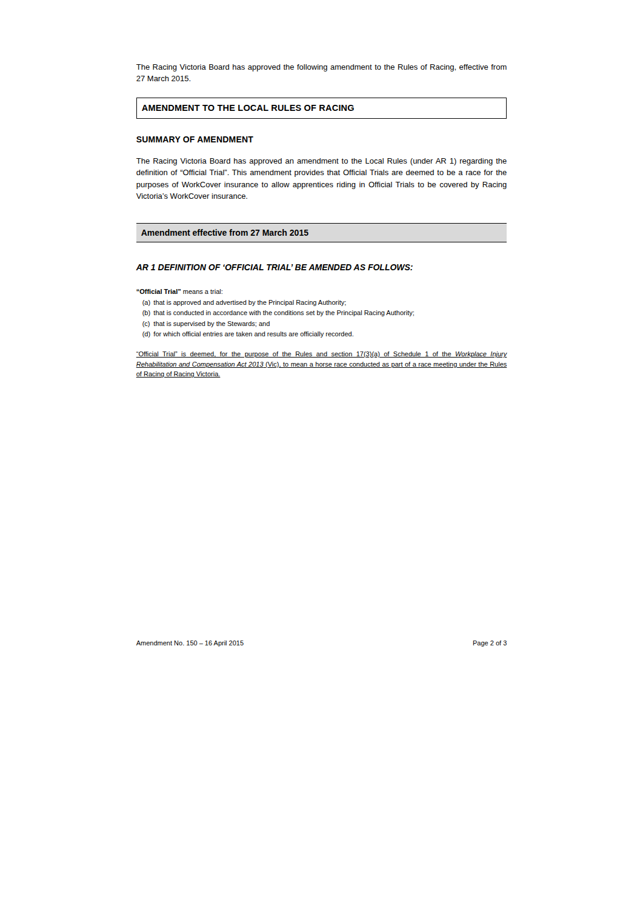The Racing Victoria Board has approved the following amendment to the Rules of Racing, effective from 27 March 2015.
AMENDMENT TO THE LOCAL RULES OF RACING
SUMMARY OF AMENDMENT
The Racing Victoria Board has approved an amendment to the Local Rules (under AR 1) regarding the definition of “Official Trial”. This amendment provides that Official Trials are deemed to be a race for the purposes of WorkCover insurance to allow apprentices riding in Official Trials to be covered by Racing Victoria’s WorkCover insurance.
Amendment effective from 27 March 2015
AR 1 DEFINITION OF ‘OFFICIAL TRIAL’ BE AMENDED AS FOLLOWS:
“Official Trial” means a trial:
(a) that is approved and advertised by the Principal Racing Authority;
(b) that is conducted in accordance with the conditions set by the Principal Racing Authority;
(c) that is supervised by the Stewards; and
(d) for which official entries are taken and results are officially recorded.
“Official Trial” is deemed, for the purpose of the Rules and section 17(3)(a) of Schedule 1 of the Workplace Injury Rehabilitation and Compensation Act 2013 (Vic), to mean a horse race conducted as part of a race meeting under the Rules of Racing of Racing Victoria.
Amendment No. 150 – 16 April 2015 Page 2 of 3